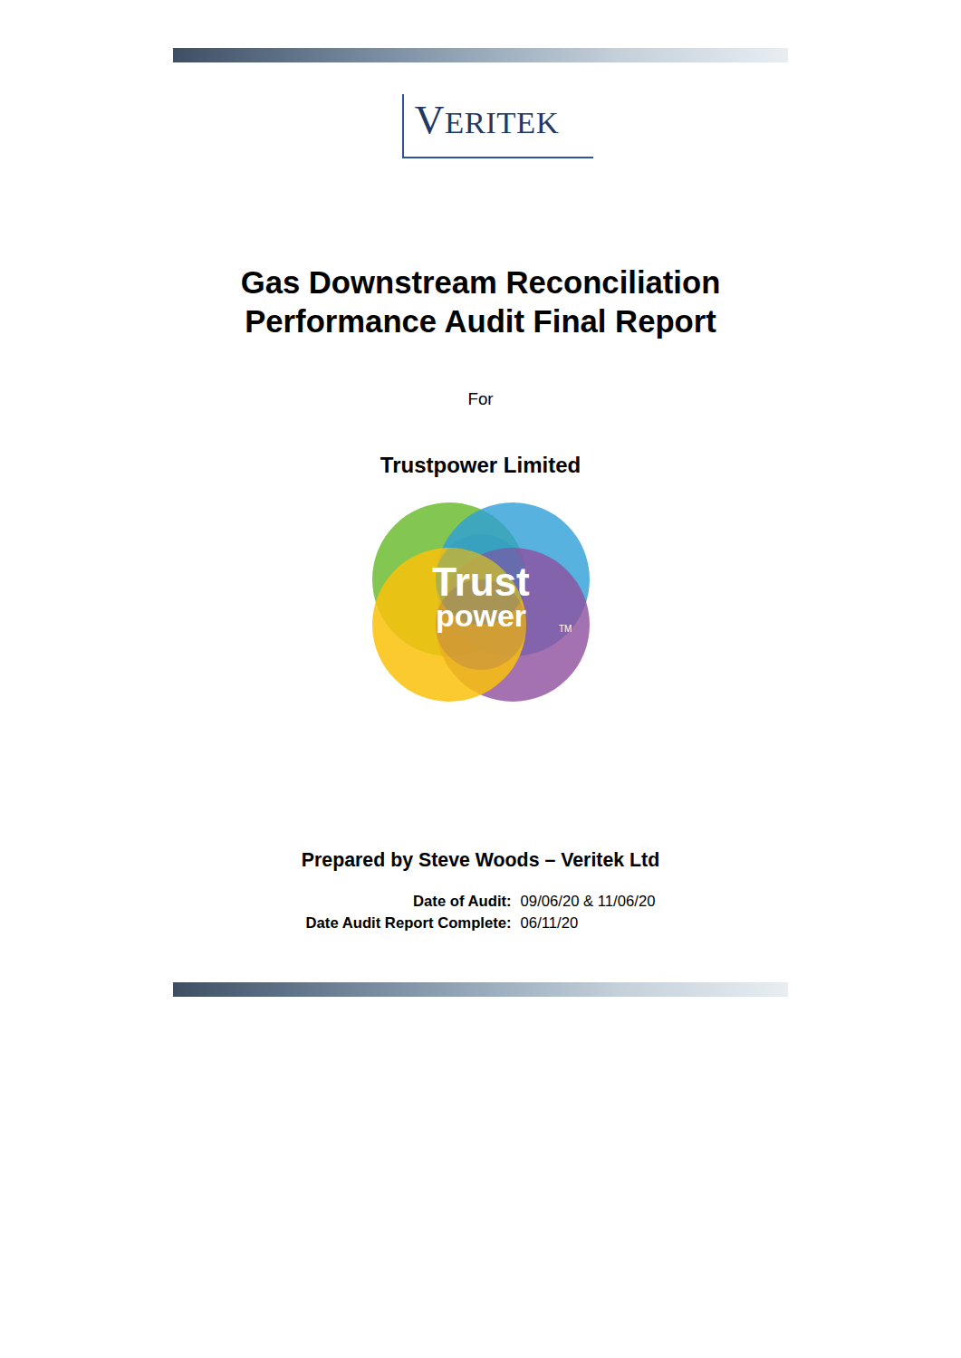VERITEK
Gas Downstream Reconciliation
Performance Audit Final Report
For
Trustpower Limited
Trust power TM
Prepared by Steve Woods – Veritek Ltd
| Date of Audit: | 09/06/20 & 11/06/20 |
| Date Audit Report Complete: | 06/11/20 |